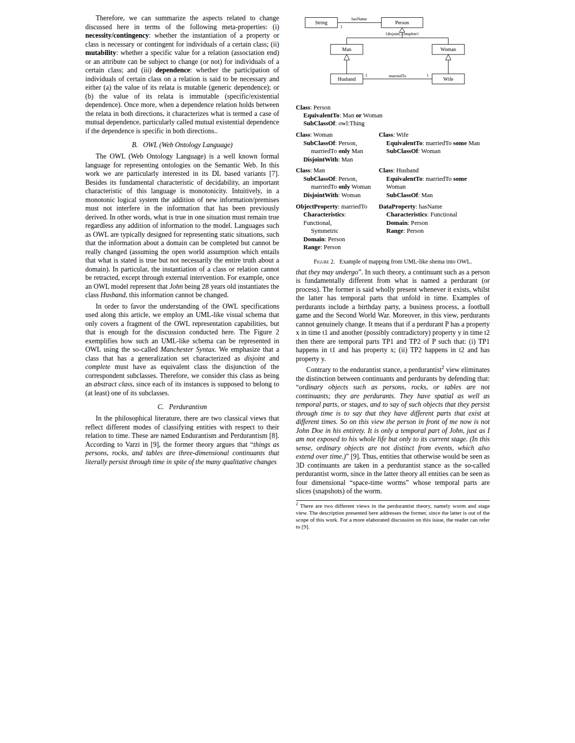Therefore, we can summarize the aspects related to change discussed here in terms of the following meta-properties: (i) necessity/contingency: whether the instantiation of a property or class is necessary or contingent for individuals of a certain class; (ii) mutability: whether a specific value for a relation (association end) or an attribute can be subject to change (or not) for individuals of a certain class; and (iii) dependence: whether the participation of individuals of certain class on a relation is said to be necessary and either (a) the value of its relata is mutable (generic dependence); or (b) the value of its relata is immutable (specific/existential dependence). Once more, when a dependence relation holds between the relata in both directions, it characterizes what is termed a case of mutual dependence, particularly called mutual existential dependence if the dependence is specific in both directions..
B. OWL (Web Ontology Language)
The OWL (Web Ontology Language) is a well known formal language for representing ontologies on the Semantic Web. In this work we are particularly interested in its DL based variants [7]. Besides its fundamental characteristic of decidability, an important characteristic of this language is monotonicity. Intuitively, in a monotonic logical system the addition of new information/premises must not interfere in the information that has been previously derived. In other words, what is true in one situation must remain true regardless any addition of information to the model. Languages such as OWL are typically designed for representing static situations, such that the information about a domain can be completed but cannot be really changed (assuming the open world assumption which entails that what is stated is true but not necessarily the entire truth about a domain). In particular, the instantiation of a class or relation cannot be retracted, except through external intervention. For example, once an OWL model represent that John being 28 years old instantiates the class Husband, this information cannot be changed.
In order to favor the understanding of the OWL specifications used along this article, we employ an UML-like visual schema that only covers a fragment of the OWL representation capabilities, but that is enough for the discussion conducted here. The Figure 2 exemplifies how such an UML-like schema can be represented in OWL using the so-called Manchester Syntax. We emphasize that a class that has a generalization set characterized as disjoint and complete must have as equivalent class the disjunction of the correspondent subclasses. Therefore, we consider this class as being an abstract class, since each of its instances is supposed to belong to (at least) one of its subclasses.
C. Perdurantism
In the philosophical literature, there are two classical views that reflect different modes of classifying entities with respect to their relation to time. These are named Endurantism and Perdurantism [8]. According to Varzi in [9], the former theory argues that “things as persons, rocks, and tables are three-dimensional continuants that literally persist through time in spite of the many qualitative changes
String Person hasName 1 {disjoint, complete} Man Woman Husband Wife marriedTo 1 1
Class: Person EquivalentTo: Man or Woman SubClassOf: owl:Thing
| Class : Woman SubClassOf : Person, marriedTo only Man DisjointWith : Man | Class : Wife EquivalentTo : marriedTo some Man SubClassOf : Woman |
| Class : Man SubClassOf : Person, marriedTo only Woman DisjointWith : Woman | Class : Husband EquivalentTo : marriedTo some Woman SubClassOf : Man |
| ObjectProperty : marriedTo Characteristics : Functional, Symmetric Domain : Person Range : Person | DataProperty : hasName Characteristics : Functional Domain : Person Range : Person |
Figure 2. Example of mapping from UML-like shema into OWL.
that they may undergo”. In such theory, a continuant such as a person is fundamentally different from what is named a perdurant (or process). The former is said wholly present whenever it exists, whilst the latter has temporal parts that unfold in time. Examples of perdurants include a birthday party, a business process, a football game and the Second World War. Moreover, in this view, perdurants cannot genuinely change. It means that if a perdurant P has a property x in time t1 and another (possibly contradictory) property y in time t2 then there are temporal parts TP1 and TP2 of P such that: (i) TP1 happens in t1 and has property x; (ii) TP2 happens in t2 and has property y.
Contrary to the endurantist stance, a perdurantist2 view eliminates the distinction between continuants and perdurants by defending that: “ordinary objects such as persons, rocks, or tables are not continuants; they are perdurants. They have spatial as well as temporal parts, or stages, and to say of such objects that they persist through time is to say that they have different parts that exist at different times. So on this view the person in front of me now is not John Doe in his entirety. It is only a temporal part of John, just as I am not exposed to his whole life but only to its current stage. (In this sense, ordinary objects are not distinct from events, which also extend over time.)” [9]. Thus, entities that otherwise would be seen as 3D continuants are taken in a perdurantist stance as the so-called perdurantist worm, since in the latter theory all entities can be seen as four dimensional “space-time worms” whose temporal parts are slices (snapshots) of the worm.
2 There are two different views in the perdurantist theory, namely worm and stage view. The description presented here addresses the former, since the latter is out of the scope of this work. For a more elaborated discussion on this issue, the reader can refer to [9].